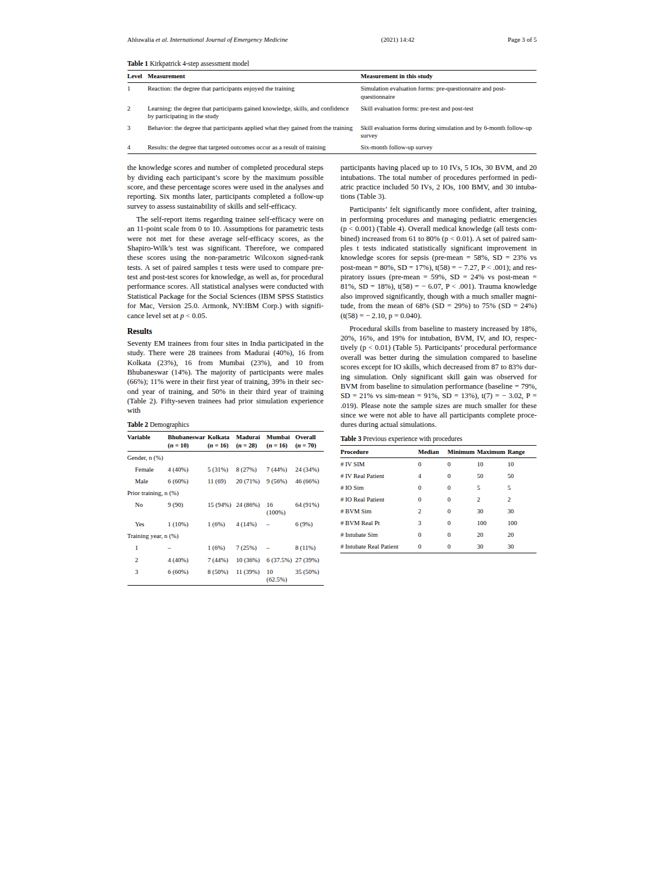Ahluwalia et al. International Journal of Emergency Medicine
(2021) 14:42
Page 3 of 5
Table 1 Kirkpatrick 4-step assessment model
| Level | Measurement | Measurement in this study |
| --- | --- | --- |
| 1 | Reaction: the degree that participants enjoyed the training | Simulation evaluation forms: pre-questionnaire and post-questionnaire |
| 2 | Learning: the degree that participants gained knowledge, skills, and confidence by participating in the study | Skill evaluation forms: pre-test and post-test |
| 3 | Behavior: the degree that participants applied what they gained from the training | Skill evaluation forms during simulation and by 6-month follow-up survey |
| 4 | Results: the degree that targeted outcomes occur as a result of training | Six-month follow-up survey |
the knowledge scores and number of completed procedural steps by dividing each participant’s score by the maximum possible score, and these percentage scores were used in the analyses and reporting. Six months later, participants completed a follow-up survey to assess sustainability of skills and self-efficacy.
The self-report items regarding trainee self-efficacy were on an 11-point scale from 0 to 10. Assumptions for parametric tests were not met for these average self-efficacy scores, as the Shapiro-Wilk’s test was significant. Therefore, we compared these scores using the non-parametric Wilcoxon signed-rank tests. A set of paired samples t tests were used to compare pre-test and post-test scores for knowledge, as well as, for procedural performance scores. All statistical analyses were conducted with Statistical Package for the Social Sciences (IBM SPSS Statistics for Mac, Version 25.0. Armonk, NY:IBM Corp.) with significance level set at p < 0.05.
Results
Seventy EM trainees from four sites in India participated in the study. There were 28 trainees from Madurai (40%), 16 from Kolkata (23%), 16 from Mumbai (23%), and 10 from Bhubaneswar (14%). The majority of participants were males (66%); 11% were in their first year of training, 39% in their second year of training, and 50% in their third year of training (Table 2). Fifty-seven trainees had prior simulation experience with
Table 2 Demographics
| Variable | Bhubaneswar ( n = 10) | Kolkata ( n = 16) | Madurai ( n = 28) | Mumbai ( n = 16) | Overall ( n = 70) |
| --- | --- | --- | --- | --- | --- |
| Gender, n (%) |
| Female | 4 (40%) | 5 (31%) | 8 (27%) | 7 (44%) | 24 (34%) |
| Male | 6 (60%) | 11 (69) | 20 (71%) | 9 (56%) | 46 (66%) |
| Prior training, n (%) |
| No | 9 (90) | 15 (94%) | 24 (86%) | 16 (100%) | 64 (91%) |
| Yes | 1 (10%) | 1 (6%) | 4 (14%) | – | 6 (9%) |
| Training year, n (%) |
| 1 | – | 1 (6%) | 7 (25%) | – | 8 (11%) |
| 2 | 4 (40%) | 7 (44%) | 10 (36%) | 6 (37.5%) | 27 (39%) |
| 3 | 6 (60%) | 8 (50%) | 11 (39%) | 10 (62.5%) | 35 (50%) |
participants having placed up to 10 IVs, 5 IOs, 30 BVM, and 20 intubations. The total number of procedures performed in pediatric practice included 50 IVs, 2 IOs, 100 BMV, and 30 intubations (Table 3).
Participants’ felt significantly more confident, after training, in performing procedures and managing pediatric emergencies (p < 0.001) (Table 4). Overall medical knowledge (all tests combined) increased from 61 to 80% (p < 0.01). A set of paired samples t tests indicated statistically significant improvement in knowledge scores for sepsis (pre-mean = 58%, SD = 23% vs post-mean = 80%, SD = 17%), t(58) = − 7.27, P < .001); and respiratory issues (pre-mean = 59%, SD = 24% vs post-mean = 81%, SD = 18%), t(58) = − 6.07, P < .001). Trauma knowledge also improved significantly, though with a much smaller magnitude, from the mean of 68% (SD = 29%) to 75% (SD = 24%) (t(58) = − 2.10, p = 0.040).
Procedural skills from baseline to mastery increased by 18%, 20%, 16%, and 19% for intubation, BVM, IV, and IO, respectively (p < 0.01) (Table 5). Participants’ procedural performance overall was better during the simulation compared to baseline scores except for IO skills, which decreased from 87 to 83% during simulation. Only significant skill gain was observed for BVM from baseline to simulation performance (baseline = 79%, SD = 21% vs sim-mean = 91%, SD = 13%), t(7) = − 3.02, P = .019). Please note the sample sizes are much smaller for these since we were not able to have all participants complete procedures during actual simulations.
Table 3 Previous experience with procedures
| Procedure | Median | Minimum | Maximum | Range |
| --- | --- | --- | --- | --- |
| # IV SIM | 0 | 0 | 10 | 10 |
| # IV Real Patient | 4 | 0 | 50 | 50 |
| # IO Sim | 0 | 0 | 5 | 5 |
| # IO Real Patient | 0 | 0 | 2 | 2 |
| # BVM Sim | 2 | 0 | 30 | 30 |
| # BVM Real Pt | 3 | 0 | 100 | 100 |
| # Intubate Sim | 0 | 0 | 20 | 20 |
| # Intubate Real Patient | 0 | 0 | 30 | 30 |